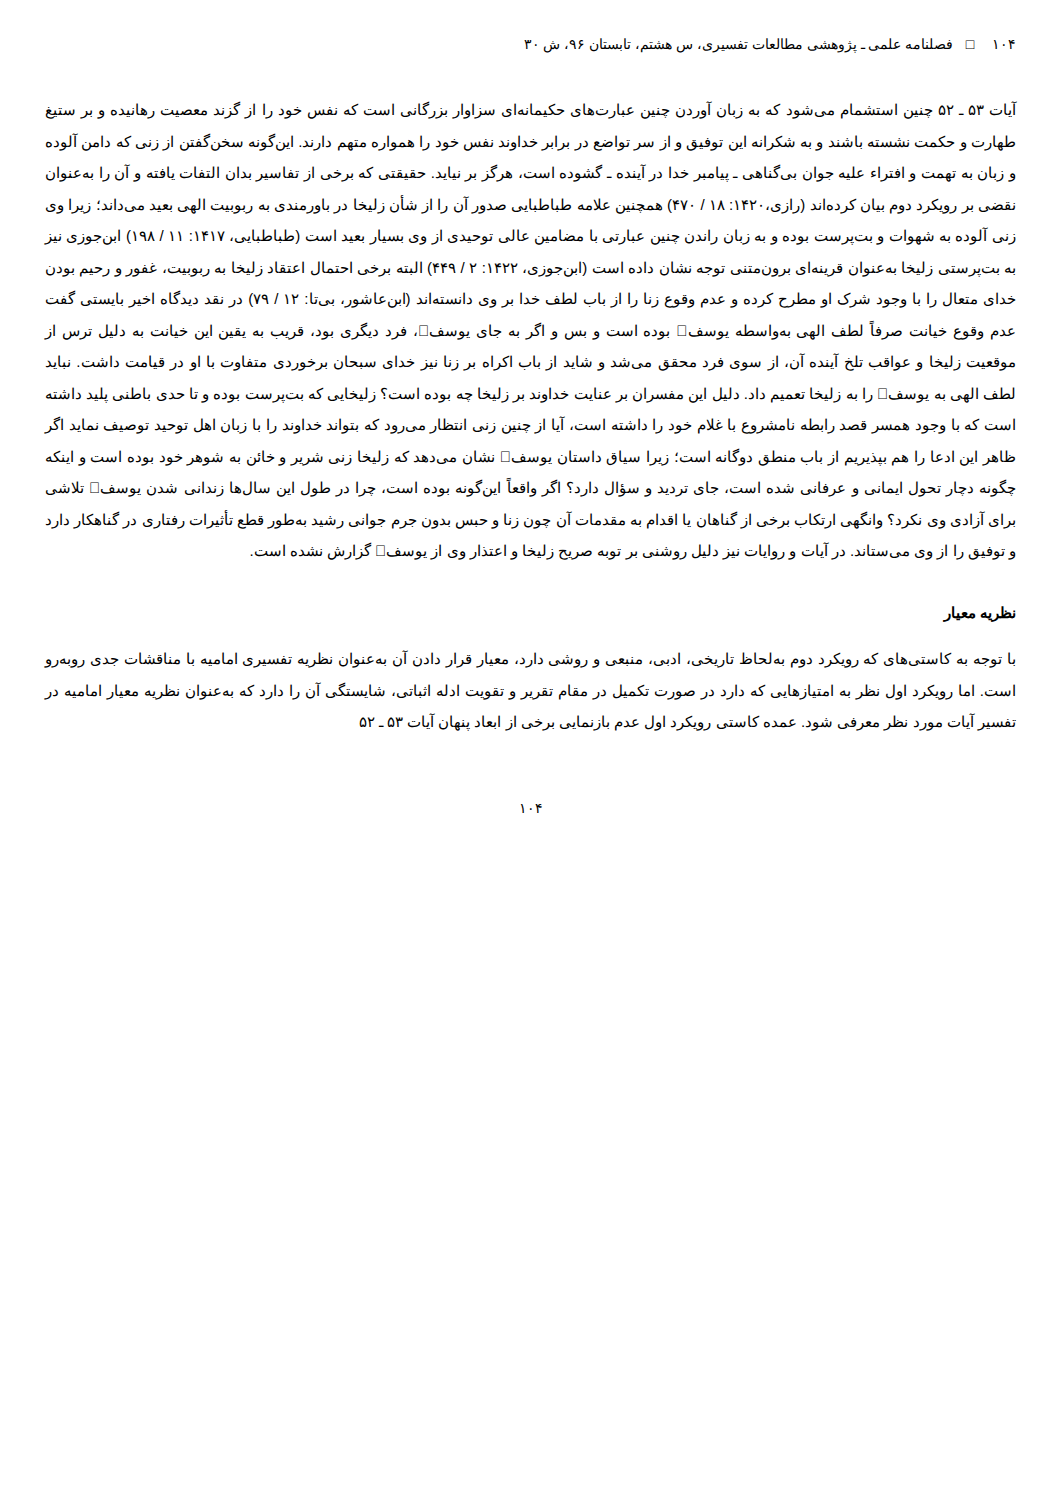۱۰۴ □ فصلنامه علمی ـ پژوهشی مطالعات تفسیری، س هشتم، تابستان ۹۶، ش ۳۰
آیات ۵۳ ـ ۵۲ چنین استشمام می‌شود که به زبان آوردن چنین عبارت‌های حکیمانه‌ای سزاوار بزرگانی است که نفس خود را از گزند معصیت رهانیده و بر ستیغ طهارت و حکمت نشسته باشند و به شکرانه این توفیق و از سر تواضع در برابر خداوند نفس خود را همواره متهم دارند. این‌گونه سخن‌گفتن از زنی که دامن آلوده و زبان به تهمت و افتراء علیه جوان بی‌گناهی ـ پیامبر خدا در آینده ـ گشوده است، هرگز بر نیاید. حقیقتی که برخی از تفاسیر بدان التفات یافته و آن را به‌عنوان نقضی بر رویکرد دوم بیان کرده‌اند (رازی،۱۴۲۰: ۱۸ / ۴۷۰) همچنین علامه طباطبایی صدور آن را از شأن زلیخا در باورمندی به ربوبیت الهی بعید می‌داند؛ زیرا وی زنی آلوده به شهوات و بت‌پرست بوده و به زبان راندن چنین عبارتی با مضامین عالی توحیدی از وی بسیار بعید است (طباطبایی، ۱۴۱۷: ۱۱ / ۱۹۸) ابن‌جوزی نیز به بت‌پرستی زلیخا به‌عنوان قرینه‌ای برون‌متنی توجه نشان داده است (ابن‌جوزی، ۱۴۲۲: ۲ / ۴۴۹) البته برخی احتمال اعتقاد زلیخا به ربوبیت، غفور و رحیم بودن خدای متعال را با وجود شرک او مطرح کرده و عدم وقوع زنا را از باب لطف خدا بر وی دانسته‌اند (ابن‌عاشور، بی‌تا: ۱۲ / ۷۹) در نقد دیدگاه اخیر بایستی گفت عدم وقوع خیانت صرفاً لطف الهی به‌واسطه یوسف﷤ بوده است و بس و اگر به جای یوسف﷤، فرد دیگری بود، قریب به یقین این خیانت به دلیل ترس از موقعیت زلیخا و عواقب تلخ آینده آن، از سوی فرد محقق می‌شد و شاید از باب اکراه بر زنا نیز خدای سبحان برخوردی متفاوت با او در قیامت داشت. نباید لطف الهی به یوسف﷤ را به زلیخا تعمیم داد. دلیل این مفسران بر عنایت خداوند بر زلیخا چه بوده است؟ زلیخایی که بت‌پرست بوده و تا حدی باطنی پلید داشته است که با وجود همسر قصد رابطه نامشروع با غلام خود را داشته است، آیا از چنین زنی انتظار می‌رود که بتواند خداوند را با زبان اهل توحید توصیف نماید اگر ظاهر این ادعا را هم بپذیریم از باب منطق دوگانه است؛ زیرا سیاق داستان یوسف﷤ نشان می‌دهد که زلیخا زنی شریر و خائن به شوهر خود بوده است و اینکه چگونه دچار تحول ایمانی و عرفانی شده است، جای تردید و سؤال دارد؟ اگر واقعاً این‌گونه بوده است، چرا در طول این سال‌ها زندانی شدن یوسف﷤ تلاشی برای آزادی وی نکرد؟ وانگهی ارتکاب برخی از گناهان یا اقدام به مقدمات آن چون زنا و حبس بدون جرم جوانی رشید به‌طور قطع تأثیرات رفتاری در گناهکار دارد و توفیق را از وی می‌ستاند. در آیات و روایات نیز دلیل روشنی بر توبه صریح زلیخا و اعتذار وی از یوسف﷤ گزارش نشده است.
نظریه معیار
با توجه به کاستی‌های که رویکرد دوم به‌لحاظ تاریخی، ادبی، منبعی و روشی دارد، معیار قرار دادن آن به‌عنوان نظریه تفسیری امامیه با مناقشات جدی روبه‌رو است. اما رویکرد اول نظر به امتیازهایی که دارد در صورت تکمیل در مقام تقریر و تقویت ادله اثباتی، شایستگی آن را دارد که به‌عنوان نظریه معیار امامیه در تفسیر آیات مورد نظر معرفی شود. عمده کاستی رویکرد اول عدم بازنمایی برخی از ابعاد پنهان آیات ۵۳ ـ ۵۲
۱۰۴